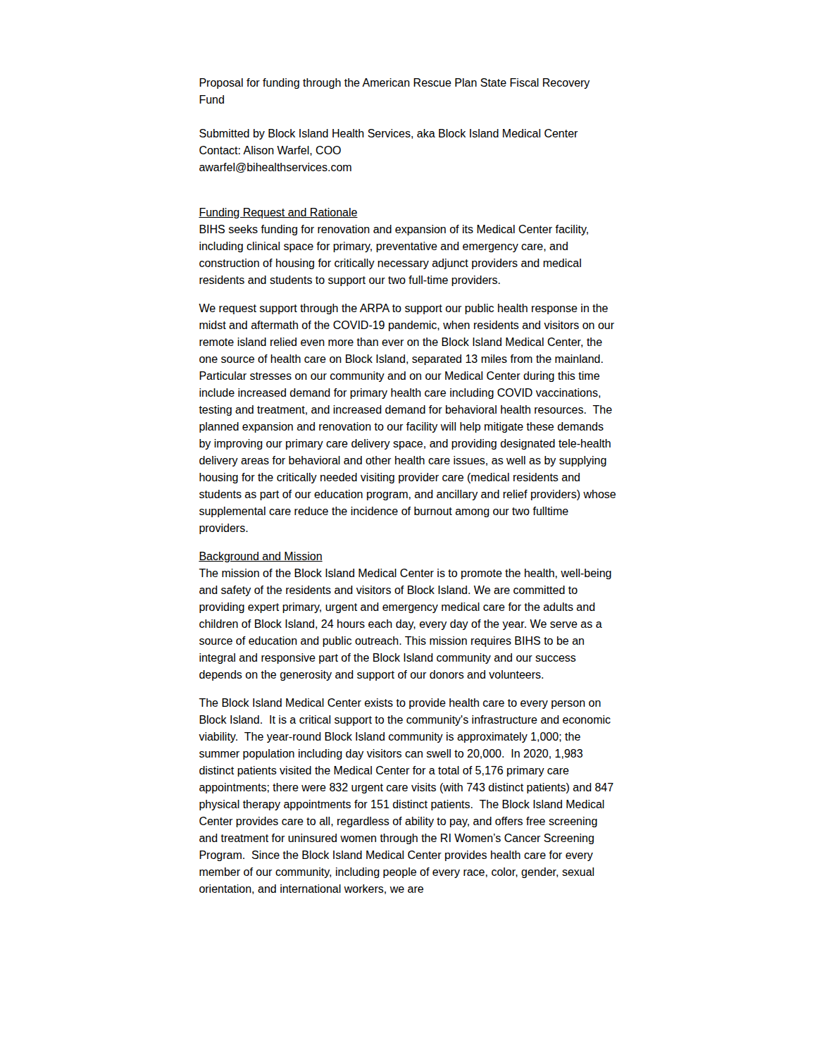Proposal for funding through the American Rescue Plan State Fiscal Recovery Fund
Submitted by Block Island Health Services, aka Block Island Medical Center
Contact: Alison Warfel, COO
awarfel@bihealthservices.com
Funding Request and Rationale
BIHS seeks funding for renovation and expansion of its Medical Center facility, including clinical space for primary, preventative and emergency care, and construction of housing for critically necessary adjunct providers and medical residents and students to support our two full-time providers.
We request support through the ARPA to support our public health response in the midst and aftermath of the COVID-19 pandemic, when residents and visitors on our remote island relied even more than ever on the Block Island Medical Center, the one source of health care on Block Island, separated 13 miles from the mainland. Particular stresses on our community and on our Medical Center during this time include increased demand for primary health care including COVID vaccinations, testing and treatment, and increased demand for behavioral health resources. The planned expansion and renovation to our facility will help mitigate these demands by improving our primary care delivery space, and providing designated tele-health delivery areas for behavioral and other health care issues, as well as by supplying housing for the critically needed visiting provider care (medical residents and students as part of our education program, and ancillary and relief providers) whose supplemental care reduce the incidence of burnout among our two fulltime providers.
Background and Mission
The mission of the Block Island Medical Center is to promote the health, well-being and safety of the residents and visitors of Block Island. We are committed to providing expert primary, urgent and emergency medical care for the adults and children of Block Island, 24 hours each day, every day of the year. We serve as a source of education and public outreach. This mission requires BIHS to be an integral and responsive part of the Block Island community and our success depends on the generosity and support of our donors and volunteers.
The Block Island Medical Center exists to provide health care to every person on Block Island. It is a critical support to the community's infrastructure and economic viability. The year-round Block Island community is approximately 1,000; the summer population including day visitors can swell to 20,000. In 2020, 1,983 distinct patients visited the Medical Center for a total of 5,176 primary care appointments; there were 832 urgent care visits (with 743 distinct patients) and 847 physical therapy appointments for 151 distinct patients. The Block Island Medical Center provides care to all, regardless of ability to pay, and offers free screening and treatment for uninsured women through the RI Women’s Cancer Screening Program. Since the Block Island Medical Center provides health care for every member of our community, including people of every race, color, gender, sexual orientation, and international workers, we are